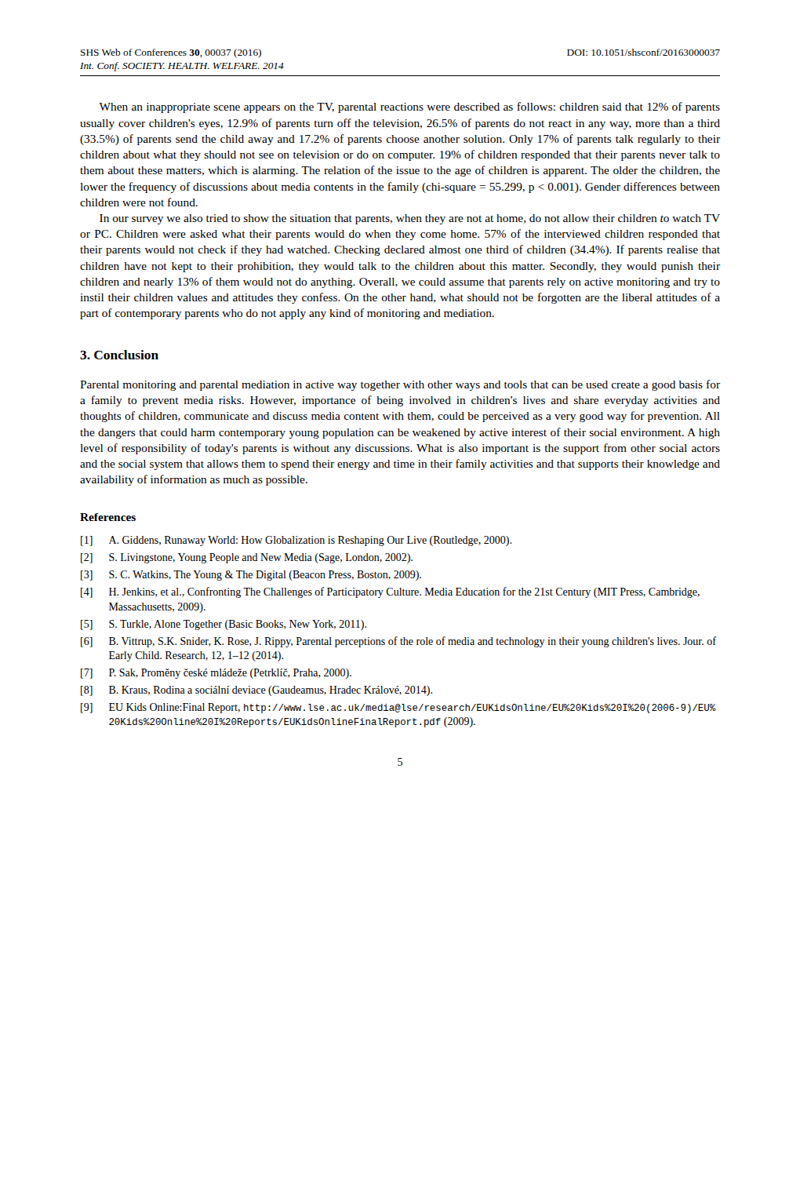SHS Web of Conferences 30, 00037 (2016) DOI: 10.1051/shsconf/20163000037
Int. Conf. SOCIETY. HEALTH. WELFARE. 2014
When an inappropriate scene appears on the TV, parental reactions were described as follows: children said that 12% of parents usually cover children's eyes, 12.9% of parents turn off the television, 26.5% of parents do not react in any way, more than a third (33.5%) of parents send the child away and 17.2% of parents choose another solution. Only 17% of parents talk regularly to their children about what they should not see on television or do on computer. 19% of children responded that their parents never talk to them about these matters, which is alarming. The relation of the issue to the age of children is apparent. The older the children, the lower the frequency of discussions about media contents in the family (chi-square = 55.299, p < 0.001). Gender differences between children were not found.
In our survey we also tried to show the situation that parents, when they are not at home, do not allow their children to watch TV or PC. Children were asked what their parents would do when they come home. 57% of the interviewed children responded that their parents would not check if they had watched. Checking declared almost one third of children (34.4%). If parents realise that children have not kept to their prohibition, they would talk to the children about this matter. Secondly, they would punish their children and nearly 13% of them would not do anything. Overall, we could assume that parents rely on active monitoring and try to instil their children values and attitudes they confess. On the other hand, what should not be forgotten are the liberal attitudes of a part of contemporary parents who do not apply any kind of monitoring and mediation.
3. Conclusion
Parental monitoring and parental mediation in active way together with other ways and tools that can be used create a good basis for a family to prevent media risks. However, importance of being involved in children's lives and share everyday activities and thoughts of children, communicate and discuss media content with them, could be perceived as a very good way for prevention. All the dangers that could harm contemporary young population can be weakened by active interest of their social environment. A high level of responsibility of today's parents is without any discussions. What is also important is the support from other social actors and the social system that allows them to spend their energy and time in their family activities and that supports their knowledge and availability of information as much as possible.
References
[1] A. Giddens, Runaway World: How Globalization is Reshaping Our Live (Routledge, 2000).
[2] S. Livingstone, Young People and New Media (Sage, London, 2002).
[3] S. C. Watkins, The Young & The Digital (Beacon Press, Boston, 2009).
[4] H. Jenkins, et al., Confronting The Challenges of Participatory Culture. Media Education for the 21st Century (MIT Press, Cambridge, Massachusetts, 2009).
[5] S. Turkle, Alone Together (Basic Books, New York, 2011).
[6] B. Vittrup, S.K. Snider, K. Rose, J. Rippy, Parental perceptions of the role of media and technology in their young children's lives. Jour. of Early Child. Research, 12, 1–12 (2014).
[7] P. Sak, Proměny české mládeže (Petrklíč, Praha, 2000).
[8] B. Kraus, Rodina a sociální deviace (Gaudeamus, Hradec Králové, 2014).
[9] EU Kids Online:Final Report, http://www.lse.ac.uk/media@lse/research/EUKidsOnline/EU%20Kids%20I%20(2006-9)/EU%20Kids%20Online%20I%20Reports/EUKidsOnlineFinalReport.pdf (2009).
5